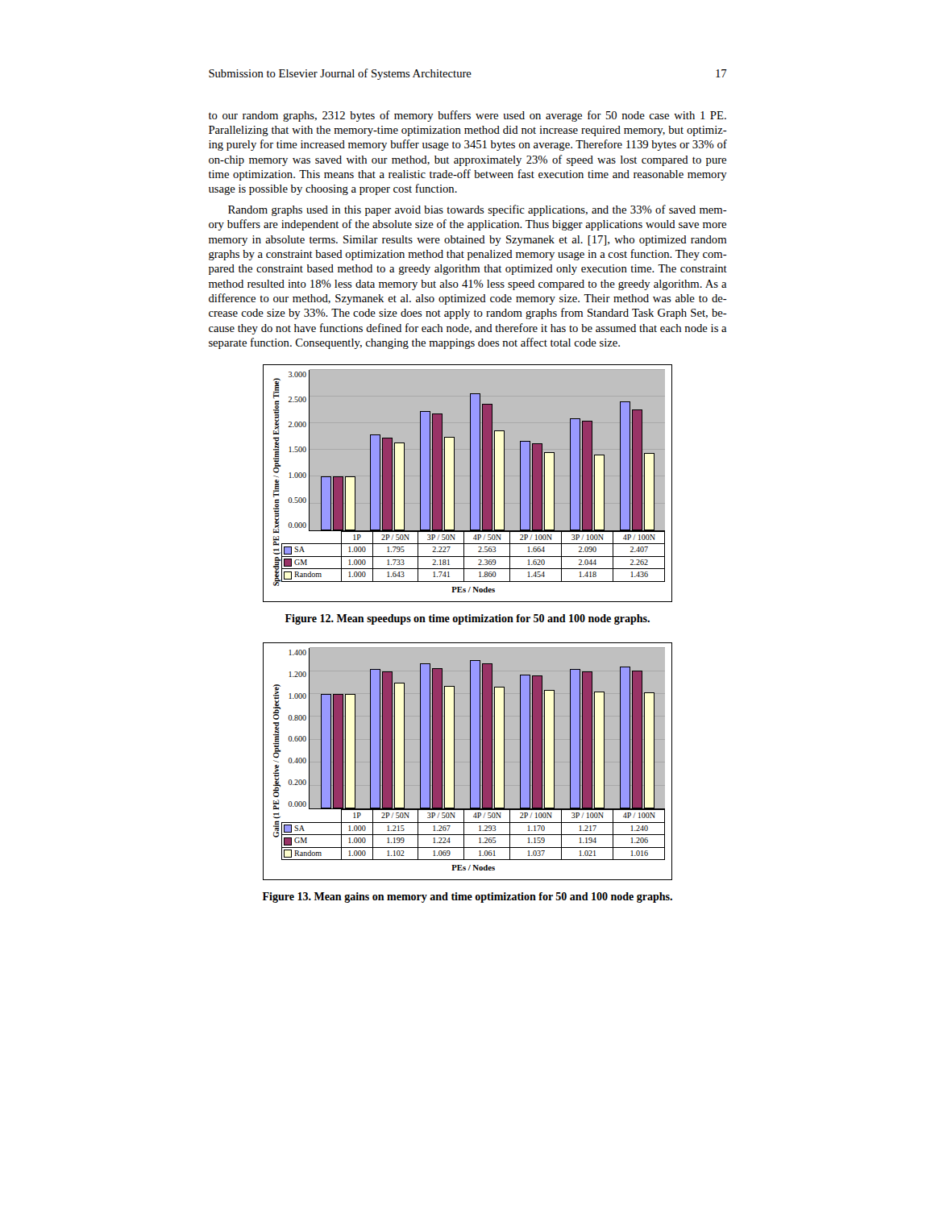Submission to Elsevier Journal of Systems Architecture 17
to our random graphs, 2312 bytes of memory buffers were used on average for 50 node case with 1 PE. Parallelizing that with the memory-time optimization method did not increase required memory, but optimizing purely for time increased memory buffer usage to 3451 bytes on average. Therefore 1139 bytes or 33% of on-chip memory was saved with our method, but approximately 23% of speed was lost compared to pure time optimization. This means that a realistic trade-off between fast execution time and reasonable memory usage is possible by choosing a proper cost function.
Random graphs used in this paper avoid bias towards specific applications, and the 33% of saved memory buffers are independent of the absolute size of the application. Thus bigger applications would save more memory in absolute terms. Similar results were obtained by Szymanek et al. [17], who optimized random graphs by a constraint based optimization method that penalized memory usage in a cost function. They compared the constraint based method to a greedy algorithm that optimized only execution time. The constraint method resulted into 18% less data memory but also 41% less speed compared to the greedy algorithm. As a difference to our method, Szymanek et al. also optimized code memory size. Their method was able to decrease code size by 33%. The code size does not apply to random graphs from Standard Task Graph Set, because they do not have functions defined for each node, and therefore it has to be assumed that each node is a separate function. Consequently, changing the mappings does not affect total code size.
Speedup (1 PE Execution Time / Optimized Execution Time)
3.000 2.500 2.000 1.500 1.000 0.500 0.000
| | 1P | 2P / 50N | 3P / 50N | 4P / 50N | 2P / 100N | 3P / 100N | 4P / 100N |
| SA | 1.000 | 1.795 | 2.227 | 2.563 | 1.664 | 2.090 | 2.407 |
| GM | 1.000 | 1.733 | 2.181 | 2.369 | 1.620 | 2.044 | 2.262 |
| Random | 1.000 | 1.643 | 1.741 | 1.860 | 1.454 | 1.418 | 1.436 |
PEs / Nodes
Figure 12. Mean speedups on time optimization for 50 and 100 node graphs.
Gain (1 PE Objective / Optimized Objective)
1.400 1.200 1.000 0.800 0.600 0.400 0.200 0.000
| | 1P | 2P / 50N | 3P / 50N | 4P / 50N | 2P / 100N | 3P / 100N | 4P / 100N |
| SA | 1.000 | 1.215 | 1.267 | 1.293 | 1.170 | 1.217 | 1.240 |
| GM | 1.000 | 1.199 | 1.224 | 1.265 | 1.159 | 1.194 | 1.206 |
| Random | 1.000 | 1.102 | 1.069 | 1.061 | 1.037 | 1.021 | 1.016 |
PEs / Nodes
Figure 13. Mean gains on memory and time optimization for 50 and 100 node graphs.